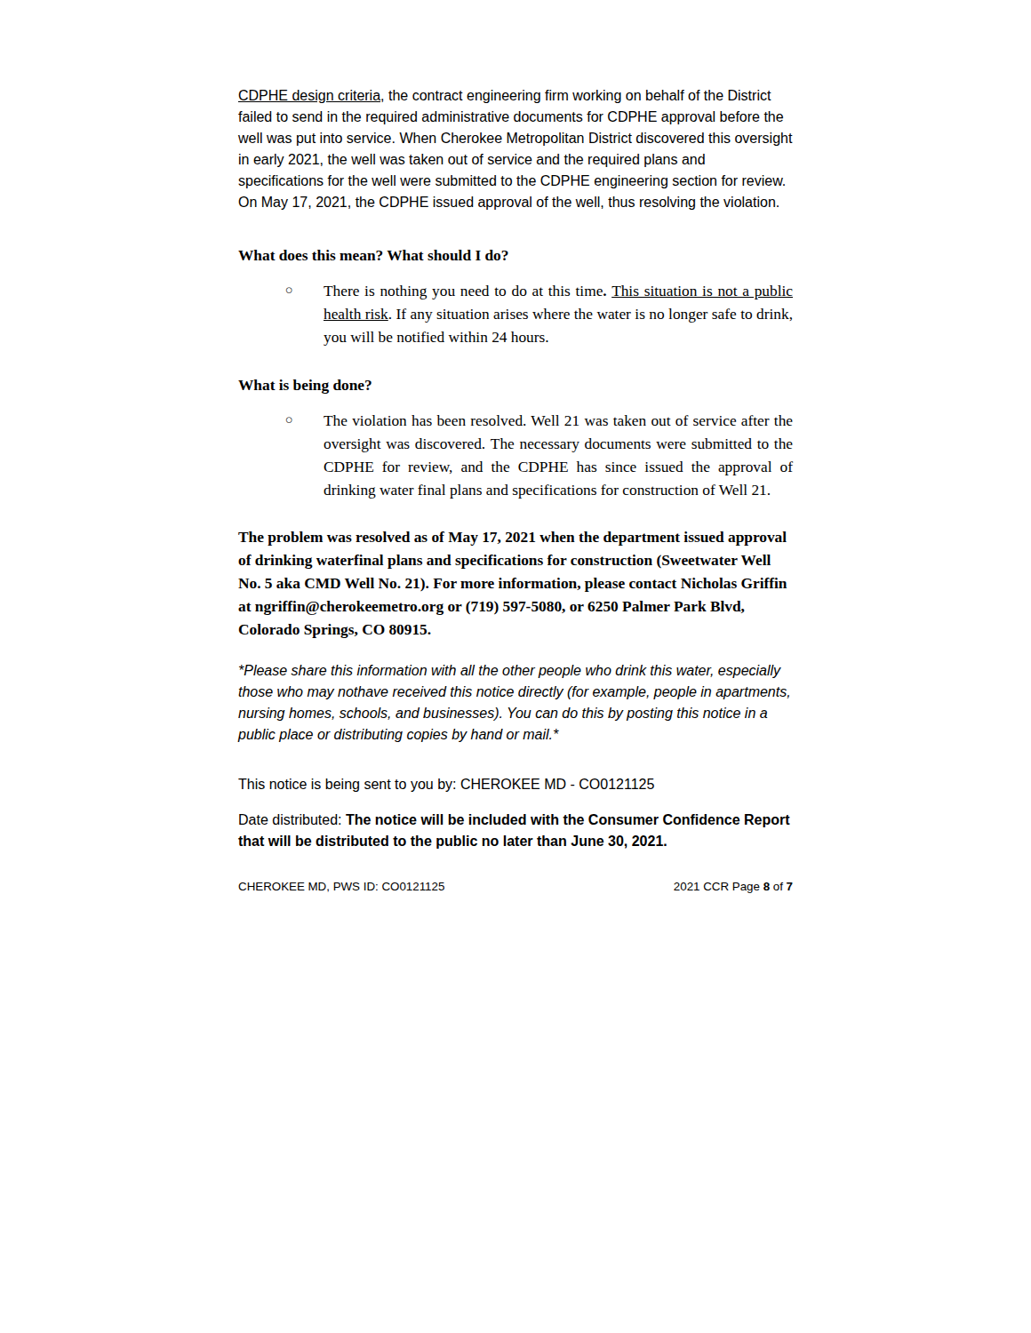CDPHE design criteria, the contract engineering firm working on behalf of the District failed to send in the required administrative documents for CDPHE approval before the well was put into service. When Cherokee Metropolitan District discovered this oversight in early 2021, the well was taken out of service and the required plans and specifications for the well were submitted to the CDPHE engineering section for review. On May 17, 2021, the CDPHE issued approval of the well, thus resolving the violation.
What does this mean? What should I do?
There is nothing you need to do at this time. This situation is not a public health risk. If any situation arises where the water is no longer safe to drink, you will be notified within 24 hours.
What is being done?
The violation has been resolved. Well 21 was taken out of service after the oversight was discovered. The necessary documents were submitted to the CDPHE for review, and the CDPHE has since issued the approval of drinking water final plans and specifications for construction of Well 21.
The problem was resolved as of May 17, 2021 when the department issued approval of drinking waterfinal plans and specifications for construction (Sweetwater Well No. 5 aka CMD Well No. 21). For more information, please contact Nicholas Griffin at ngriffin@cherokeemetro.org or (719) 597-5080, or 6250 Palmer Park Blvd, Colorado Springs, CO 80915.
*Please share this information with all the other people who drink this water, especially those who may nothave received this notice directly (for example, people in apartments, nursing homes, schools, and businesses). You can do this by posting this notice in a public place or distributing copies by hand or mail.*
This notice is being sent to you by: CHEROKEE MD - CO0121125
Date distributed: The notice will be included with the Consumer Confidence Report that will be distributed to the public no later than June 30, 2021.
CHEROKEE MD, PWS ID: CO0121125
2021 CCR Page 8 of 7